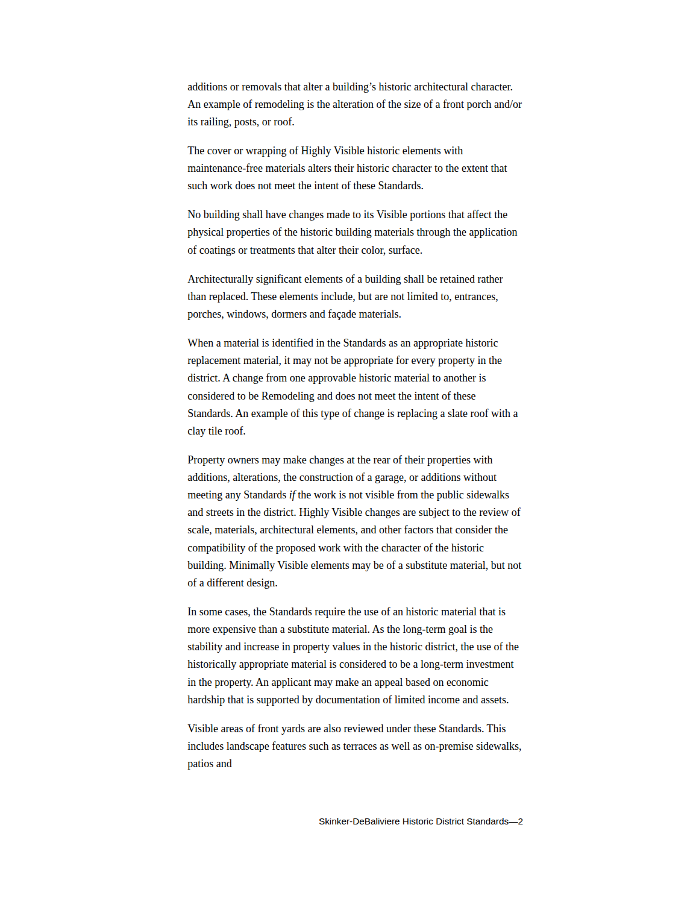additions or removals that alter a building’s historic architectural character. An example of remodeling is the alteration of the size of a front porch and/or its railing, posts, or roof.
The cover or wrapping of Highly Visible historic elements with maintenance-free materials alters their historic character to the extent that such work does not meet the intent of these Standards.
No building shall have changes made to its Visible portions that affect the physical properties of the historic building materials through the application of coatings or treatments that alter their color, surface.
Architecturally significant elements of a building shall be retained rather than replaced. These elements include, but are not limited to, entrances, porches, windows, dormers and façade materials.
When a material is identified in the Standards as an appropriate historic replacement material, it may not be appropriate for every property in the district. A change from one approvable historic material to another is considered to be Remodeling and does not meet the intent of these Standards. An example of this type of change is replacing a slate roof with a clay tile roof.
Property owners may make changes at the rear of their properties with additions, alterations, the construction of a garage, or additions without meeting any Standards if the work is not visible from the public sidewalks and streets in the district. Highly Visible changes are subject to the review of scale, materials, architectural elements, and other factors that consider the compatibility of the proposed work with the character of the historic building. Minimally Visible elements may be of a substitute material, but not of a different design.
In some cases, the Standards require the use of an historic material that is more expensive than a substitute material. As the long-term goal is the stability and increase in property values in the historic district, the use of the historically appropriate material is considered to be a long-term investment in the property. An applicant may make an appeal based on economic hardship that is supported by documentation of limited income and assets.
Visible areas of front yards are also reviewed under these Standards. This includes landscape features such as terraces as well as on-premise sidewalks, patios and
Skinker-DeBaliviere Historic District Standards—2